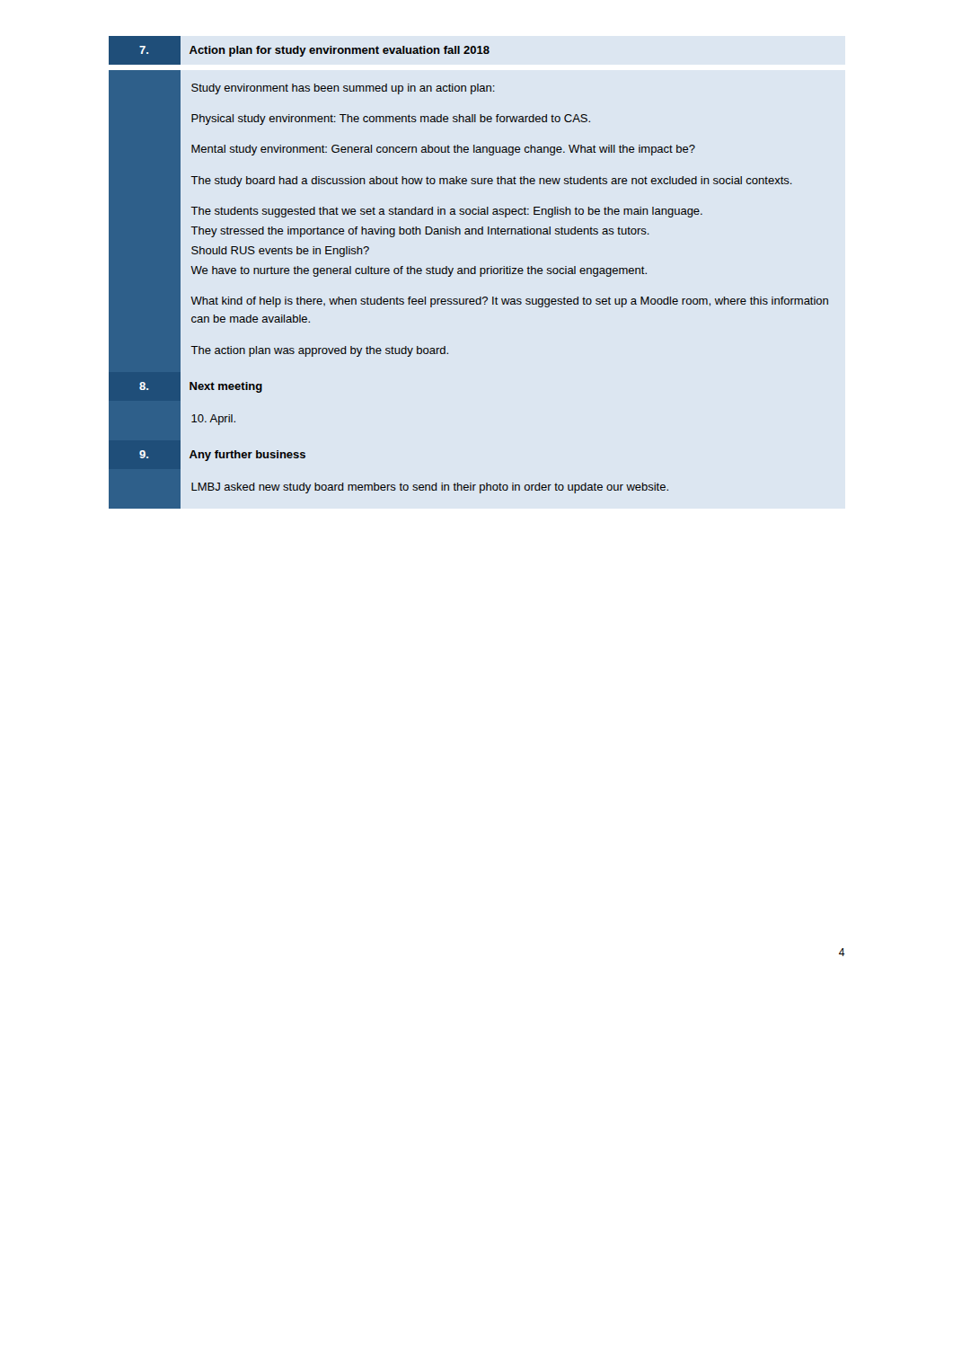| 7. | Action plan for study environment evaluation fall 2018 |
| | Study environment has been summed up in an action plan: Physical study environment: The comments made shall be forwarded to CAS. Mental study environment: General concern about the language change. What will the impact be? The study board had a discussion about how to make sure that the new students are not excluded in social contexts. The students suggested that we set a standard in a social aspect: English to be the main language. They stressed the importance of having both Danish and International students as tutors. Should RUS events be in English? We have to nurture the general culture of the study and prioritize the social engagement. What kind of help is there, when students feel pressured? It was suggested to set up a Moodle room, where this information can be made available. The action plan was approved by the study board. |
| 8. | Next meeting |
| | 10. April. |
| 9. | Any further business |
| | LMBJ asked new study board members to send in their photo in order to update our website. |
4